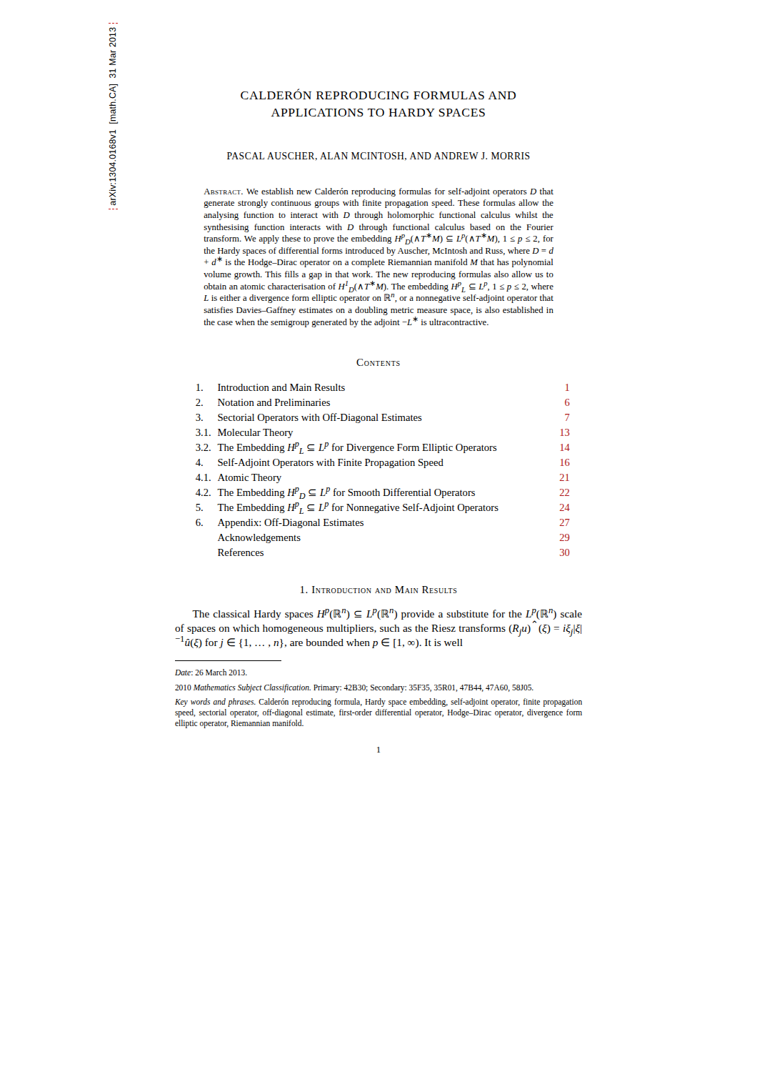arXiv:1304.0168v1 [math.CA] 31 Mar 2013
Calderón Reproducing Formulas and
Applications to Hardy Spaces
Pascal Auscher, Alan McIntosh, and Andrew J. Morris
Abstract. We establish new Calderón reproducing formulas for self-adjoint operators D that generate strongly continuous groups with finite propagation speed. These formulas allow the analysing function to interact with D through holomorphic functional calculus whilst the synthesising function interacts with D through functional calculus based on the Fourier transform. We apply these to prove the embedding HpD(∧T∗M) ⊆ Lp(∧T∗M), 1 ≤ p ≤ 2, for the Hardy spaces of differential forms introduced by Auscher, McIntosh and Russ, where D = d + d∗ is the Hodge–Dirac operator on a complete Riemannian manifold M that has polynomial volume growth. This fills a gap in that work. The new reproducing formulas also allow us to obtain an atomic characterisation of H1D(∧T∗M). The embedding HpL ⊆ Lp, 1 ≤ p ≤ 2, where L is either a divergence form elliptic operator on ℝn, or a nonnegative self-adjoint operator that satisfies Davies–Gaffney estimates on a doubling metric measure space, is also established in the case when the semigroup generated by the adjoint −L∗ is ultracontractive.
Contents
| 1. | Introduction and Main Results | 1 |
| 2. | Notation and Preliminaries | 6 |
| 3. | Sectorial Operators with Off-Diagonal Estimates | 7 |
| 3.1. | Molecular Theory | 13 |
| 3.2. | The Embedding H p L ⊆ L p for Divergence Form Elliptic Operators | 14 |
| 4. | Self-Adjoint Operators with Finite Propagation Speed | 16 |
| 4.1. | Atomic Theory | 21 |
| 4.2. | The Embedding H p D ⊆ L p for Smooth Differential Operators | 22 |
| 5. | The Embedding H p L ⊆ L p for Nonnegative Self-Adjoint Operators | 24 |
| 6. | Appendix: Off-Diagonal Estimates | 27 |
| | Acknowledgements | 29 |
| | References | 30 |
1. Introduction and Main Results
The classical Hardy spaces Hp(ℝn) ⊆ Lp(ℝn) provide a substitute for the Lp(ℝn) scale of spaces on which homogeneous multipliers, such as the Riesz transforms (Rju)⌃(ξ) = iξj|ξ|−1û(ξ) for j ∈ {1, … , n}, are bounded when p ∈ [1, ∞). It is well
Date: 26 March 2013.
2010 Mathematics Subject Classification. Primary: 42B30; Secondary: 35F35, 35R01, 47B44, 47A60, 58J05.
Key words and phrases. Calderón reproducing formula, Hardy space embedding, self-adjoint operator, finite propagation speed, sectorial operator, off-diagonal estimate, first-order differential operator, Hodge–Dirac operator, divergence form elliptic operator, Riemannian manifold.
1